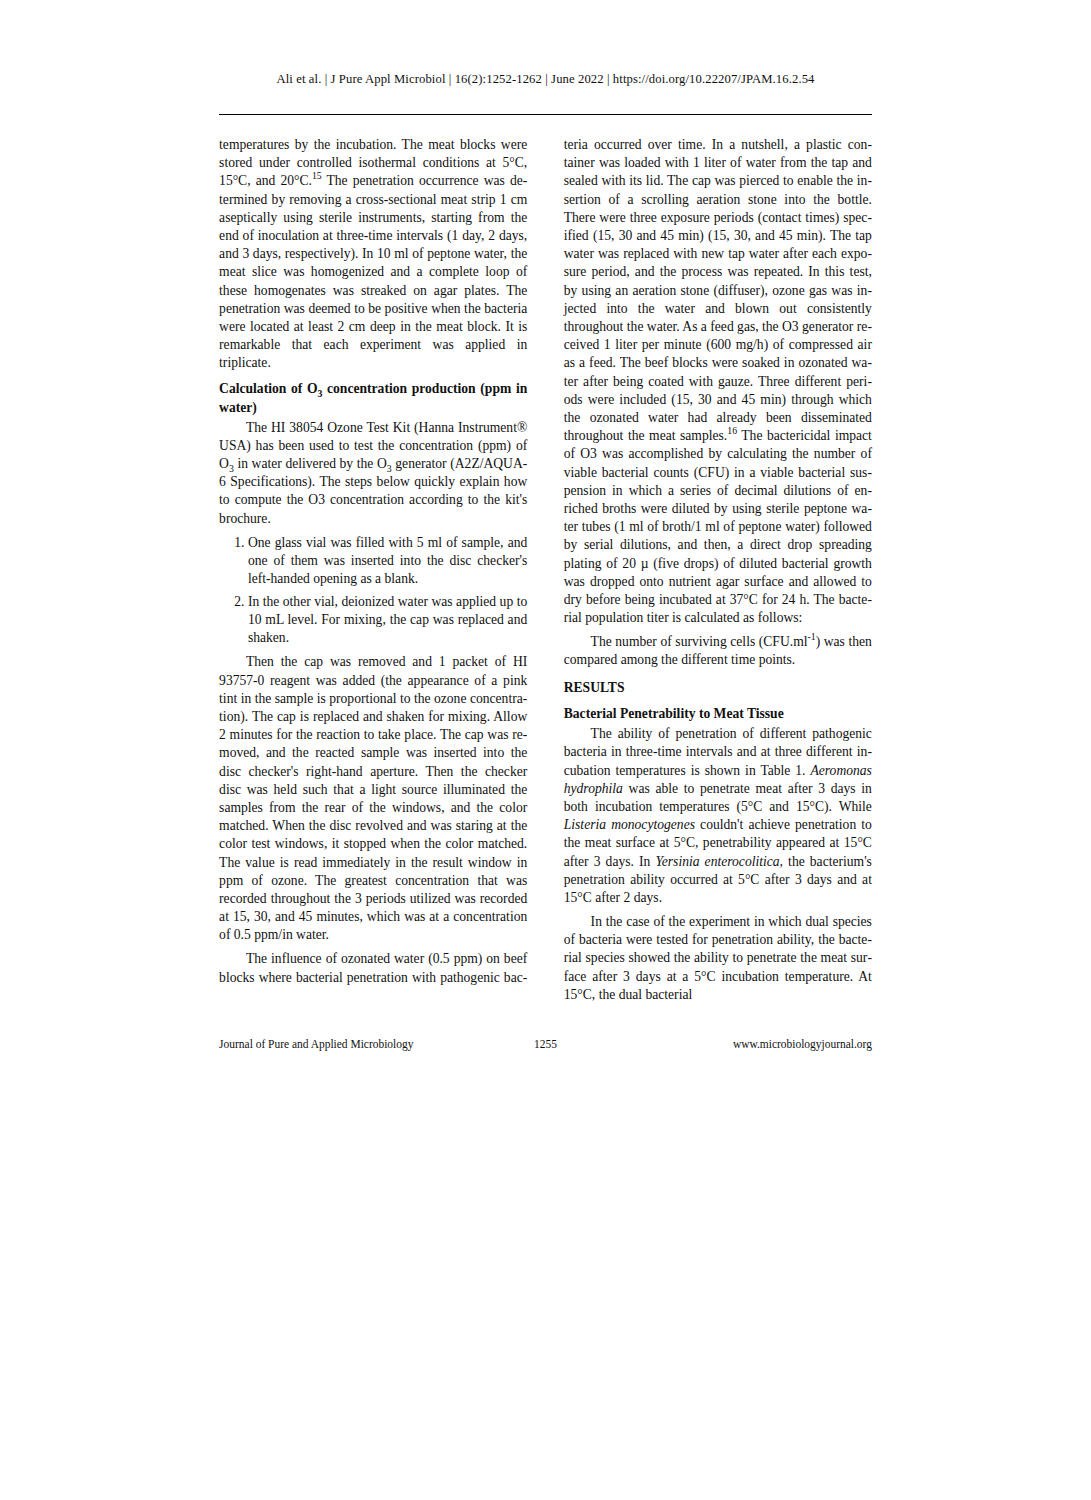Ali et al. | J Pure Appl Microbiol | 16(2):1252-1262 | June 2022 | https://doi.org/10.22207/JPAM.16.2.54
temperatures by the incubation. The meat blocks were stored under controlled isothermal conditions at 5°C, 15°C, and 20°C.15 The penetration occurrence was determined by removing a cross-sectional meat strip 1 cm aseptically using sterile instruments, starting from the end of inoculation at three-time intervals (1 day, 2 days, and 3 days, respectively). In 10 ml of peptone water, the meat slice was homogenized and a complete loop of these homogenates was streaked on agar plates. The penetration was deemed to be positive when the bacteria were located at least 2 cm deep in the meat block. It is remarkable that each experiment was applied in triplicate.
Calculation of O3 concentration production (ppm in water)
The HI 38054 Ozone Test Kit (Hanna Instrument® USA) has been used to test the concentration (ppm) of O3 in water delivered by the O3 generator (A2Z/AQUA-6 Specifications). The steps below quickly explain how to compute the O3 concentration according to the kit's brochure.
One glass vial was filled with 5 ml of sample, and one of them was inserted into the disc checker's left-handed opening as a blank.
In the other vial, deionized water was applied up to 10 mL level. For mixing, the cap was replaced and shaken.
Then the cap was removed and 1 packet of HI 93757-0 reagent was added (the appearance of a pink tint in the sample is proportional to the ozone concentration). The cap is replaced and shaken for mixing. Allow 2 minutes for the reaction to take place. The cap was removed, and the reacted sample was inserted into the disc checker's right-hand aperture. Then the checker disc was held such that a light source illuminated the samples from the rear of the windows, and the color matched. When the disc revolved and was staring at the color test windows, it stopped when the color matched. The value is read immediately in the result window in ppm of ozone. The greatest concentration that was recorded throughout the 3 periods utilized was recorded at 15, 30, and 45 minutes, which was at a concentration of 0.5 ppm/in water.
The influence of ozonated water (0.5 ppm) on beef blocks where bacterial penetration with pathogenic bacteria occurred over time. In a nutshell, a plastic container was loaded with 1 liter of water from the tap and sealed with its lid. The cap was pierced to enable the insertion of a scrolling aeration stone into the bottle. There were three exposure periods (contact times) specified (15, 30 and 45 min) (15, 30, and 45 min). The tap water was replaced with new tap water after each exposure period, and the process was repeated. In this test, by using an aeration stone (diffuser), ozone gas was injected into the water and blown out consistently throughout the water. As a feed gas, the O3 generator received 1 liter per minute (600 mg/h) of compressed air as a feed. The beef blocks were soaked in ozonated water after being coated with gauze. Three different periods were included (15, 30 and 45 min) through which the ozonated water had already been disseminated throughout the meat samples.16 The bactericidal impact of O3 was accomplished by calculating the number of viable bacterial counts (CFU) in a viable bacterial suspension in which a series of decimal dilutions of enriched broths were diluted by using sterile peptone water tubes (1 ml of broth/1 ml of peptone water) followed by serial dilutions, and then, a direct drop spreading plating of 20 µ (five drops) of diluted bacterial growth was dropped onto nutrient agar surface and allowed to dry before being incubated at 37°C for 24 h. The bacterial population titer is calculated as follows:
The number of surviving cells (CFU.ml-1) was then compared among the different time points.
RESULTS
Bacterial Penetrability to Meat Tissue
The ability of penetration of different pathogenic bacteria in three-time intervals and at three different incubation temperatures is shown in Table 1. Aeromonas hydrophila was able to penetrate meat after 3 days in both incubation temperatures (5°C and 15°C). While Listeria monocytogenes couldn't achieve penetration to the meat surface at 5°C, penetrability appeared at 15°C after 3 days. In Yersinia enterocolitica, the bacterium's penetration ability occurred at 5°C after 3 days and at 15°C after 2 days.
In the case of the experiment in which dual species of bacteria were tested for penetration ability, the bacterial species showed the ability to penetrate the meat surface after 3 days at a 5°C incubation temperature. At 15°C, the dual bacterial
Journal of Pure and Applied Microbiology
1255
www.microbiologyjournal.org